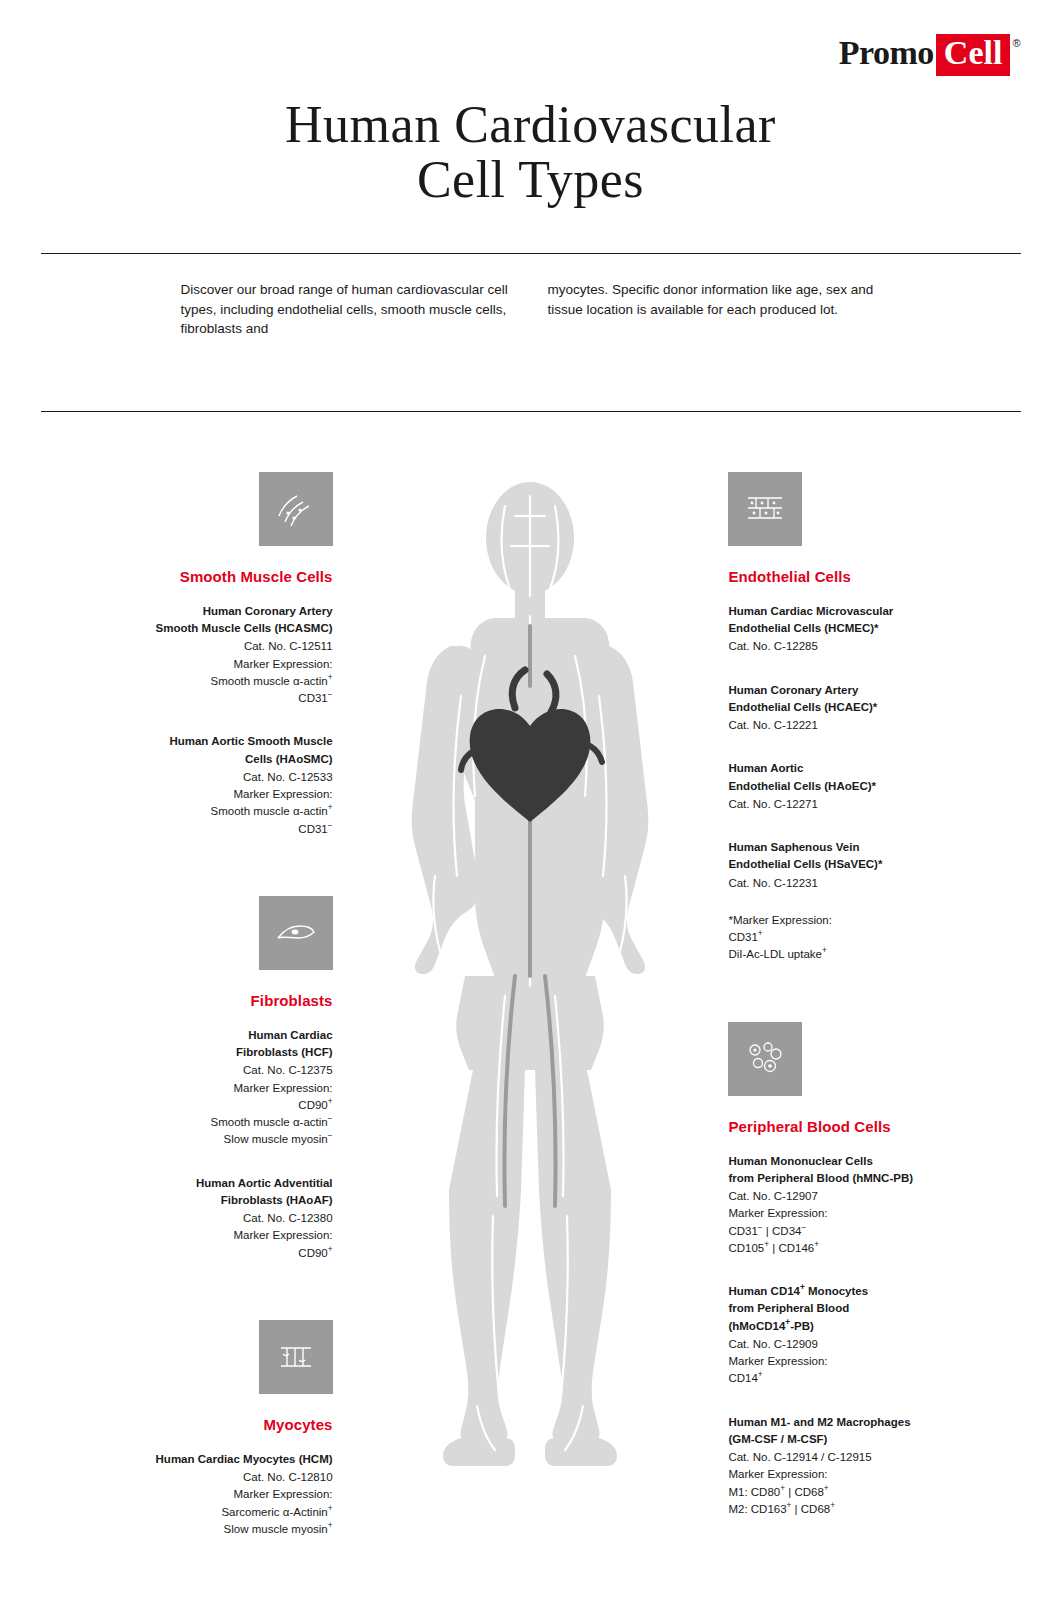Promo Cell®
Human Cardiovascular
Cell Types
Discover our broad range of human cardiovascular cell types, including endothelial cells, smooth muscle cells, fibroblasts and
myocytes. Specific donor information like age, sex and tissue location is available for each produced lot.
Smooth Muscle Cells
Human Coronary Artery
Smooth Muscle Cells (HCASMC) Cat. No. C-12511 Marker Expression: Smooth muscle α-actin+ CD31−
Human Aortic Smooth Muscle
Cells (HAoSMC) Cat. No. C-12533 Marker Expression: Smooth muscle α-actin+ CD31−
Fibroblasts
Human Cardiac
Fibroblasts (HCF) Cat. No. C-12375 Marker Expression: CD90+ Smooth muscle α-actin− Slow muscle myosin−
Human Aortic Adventitial
Fibroblasts (HAoAF) Cat. No. C-12380 Marker Expression: CD90+
Myocytes
Human Cardiac Myocytes (HCM) Cat. No. C-12810 Marker Expression: Sarcomeric α-Actinin+ Slow muscle myosin+
Endothelial Cells
Human Cardiac Microvascular
Endothelial Cells (HCMEC)* Cat. No. C-12285
Human Coronary Artery
Endothelial Cells (HCAEC)* Cat. No. C-12221
Human Aortic
Endothelial Cells (HAoEC)* Cat. No. C-12271
Human Saphenous Vein
Endothelial Cells (HSaVEC)* Cat. No. C-12231
*Marker Expression:
CD31+
DiI-Ac-LDL uptake+
Peripheral Blood Cells
Human Mononuclear Cells
from Peripheral Blood (hMNC-PB) Cat. No. C-12907 Marker Expression: CD31− | CD34− CD105+ | CD146+
Human CD14+ Monocytes
from Peripheral Blood
(hMoCD14+-PB) Cat. No. C-12909 Marker Expression: CD14+
Human M1- and M2 Macrophages
(GM-CSF / M-CSF) Cat. No. C-12914 / C-12915 Marker Expression: M1: CD80+ | CD68+ M2: CD163+ | CD68+